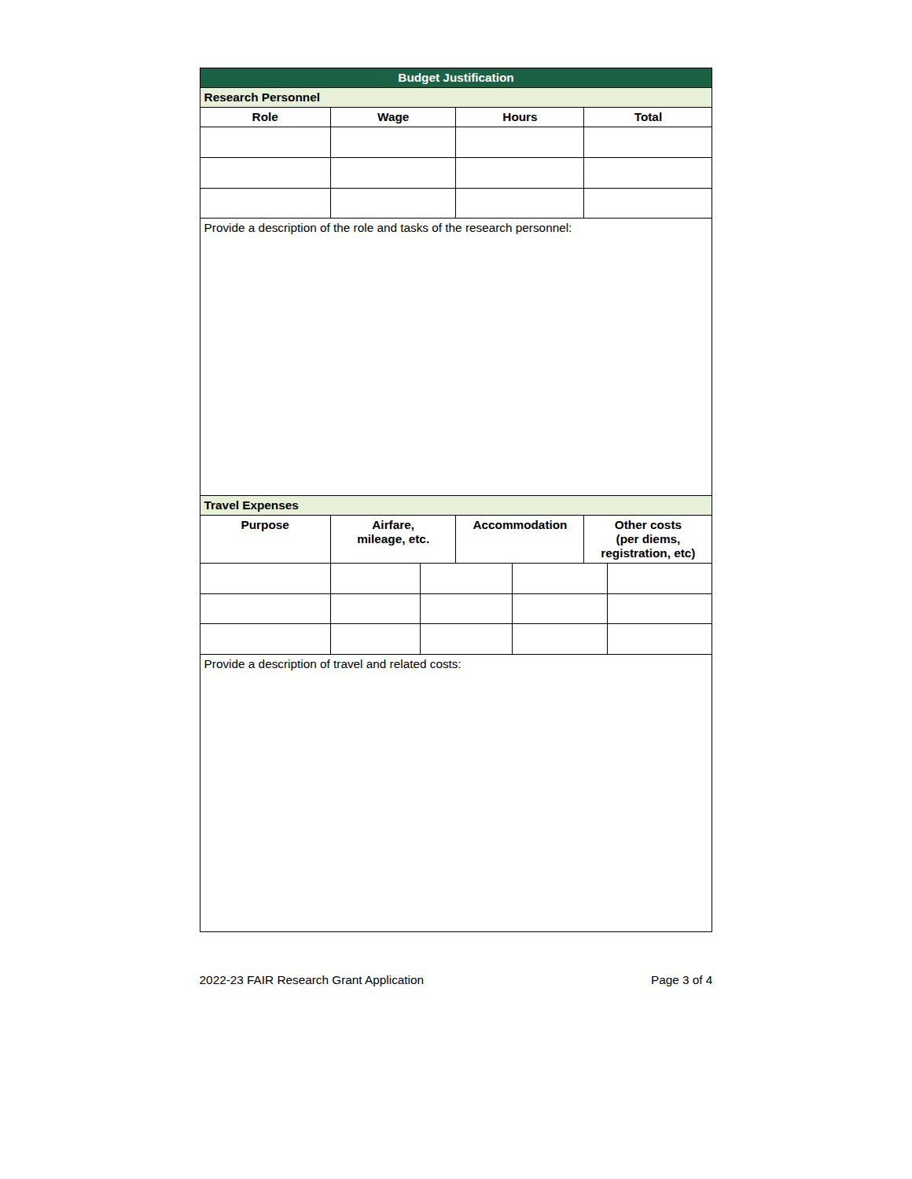| Budget Justification |
| Research Personnel |
| Role | Wage | Hours | Total |
| Provide a description of the role and tasks of the research personnel: |
| Travel Expenses |
| Purpose | Airfare, mileage, etc. | Accommodation | Other costs (per diems, registration, etc) |
| Provide a description of travel and related costs: |
2022-23 FAIR Research Grant Application
Page 3 of 4